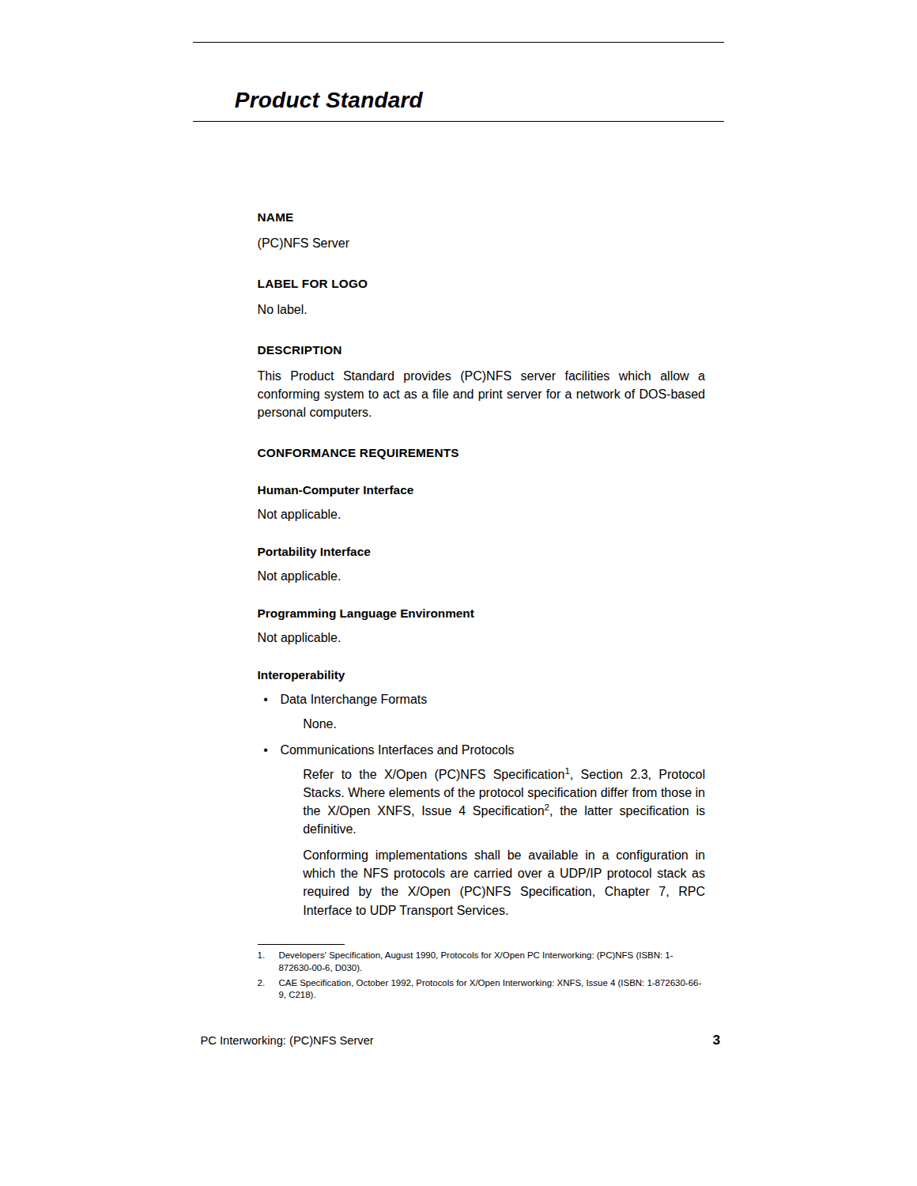Product Standard
NAME
(PC)NFS Server
LABEL FOR LOGO
No label.
DESCRIPTION
This Product Standard provides (PC)NFS server facilities which allow a conforming system to act as a file and print server for a network of DOS-based personal computers.
CONFORMANCE REQUIREMENTS
Human-Computer Interface
Not applicable.
Portability Interface
Not applicable.
Programming Language Environment
Not applicable.
Interoperability
Data Interchange Formats
None.
Communications Interfaces and Protocols
Refer to the X/Open (PC)NFS Specification1, Section 2.3, Protocol Stacks. Where elements of the protocol specification differ from those in the X/Open XNFS, Issue 4 Specification2, the latter specification is definitive.
Conforming implementations shall be available in a configuration in which the NFS protocols are carried over a UDP/IP protocol stack as required by the X/Open (PC)NFS Specification, Chapter 7, RPC Interface to UDP Transport Services.
1. Developersʼ Specification, August 1990, Protocols for X/Open PC Interworking: (PC)NFS (ISBN: 1-872630-00-6, D030).
2. CAE Specification, October 1992, Protocols for X/Open Interworking: XNFS, Issue 4 (ISBN: 1-872630-66-9, C218).
PC Interworking: (PC)NFS Server
3